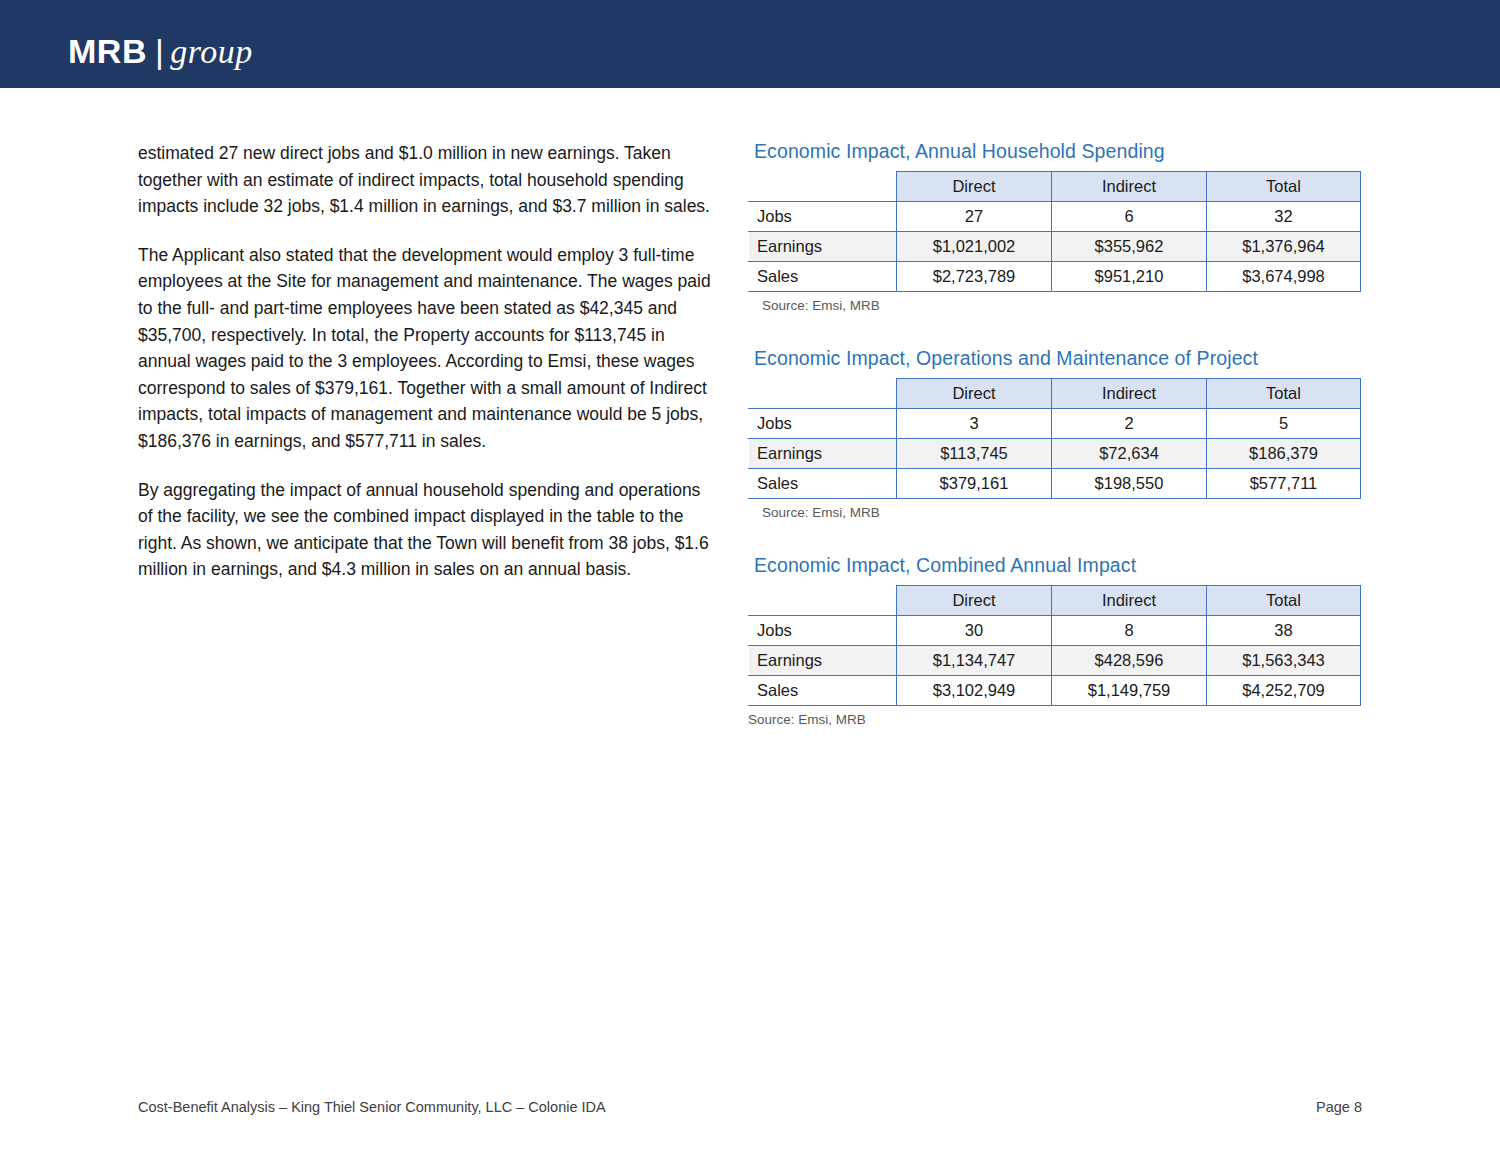MRB|group
estimated 27 new direct jobs and $1.0 million in new earnings. Taken together with an estimate of indirect impacts, total household spending impacts include 32 jobs, $1.4 million in earnings, and $3.7 million in sales.
The Applicant also stated that the development would employ 3 full-time employees at the Site for management and maintenance. The wages paid to the full- and part-time employees have been stated as $42,345 and $35,700, respectively. In total, the Property accounts for $113,745 in annual wages paid to the 3 employees. According to Emsi, these wages correspond to sales of $379,161. Together with a small amount of Indirect impacts, total impacts of management and maintenance would be 5 jobs, $186,376 in earnings, and $577,711 in sales.
By aggregating the impact of annual household spending and operations of the facility, we see the combined impact displayed in the table to the right. As shown, we anticipate that the Town will benefit from 38 jobs, $1.6 million in earnings, and $4.3 million in sales on an annual basis.
Economic Impact, Annual Household Spending
| | Direct | Indirect | Total |
| --- | --- | --- | --- |
| Jobs | 27 | 6 | 32 |
| Earnings | $1,021,002 | $355,962 | $1,376,964 |
| Sales | $2,723,789 | $951,210 | $3,674,998 |
Source: Emsi, MRB
Economic Impact, Operations and Maintenance of Project
| | Direct | Indirect | Total |
| --- | --- | --- | --- |
| Jobs | 3 | 2 | 5 |
| Earnings | $113,745 | $72,634 | $186,379 |
| Sales | $379,161 | $198,550 | $577,711 |
Source: Emsi, MRB
Economic Impact, Combined Annual Impact
| | Direct | Indirect | Total |
| --- | --- | --- | --- |
| Jobs | 30 | 8 | 38 |
| Earnings | $1,134,747 | $428,596 | $1,563,343 |
| Sales | $3,102,949 | $1,149,759 | $4,252,709 |
Source: Emsi, MRB
Cost-Benefit Analysis – King Thiel Senior Community, LLC – Colonie IDA Page 8